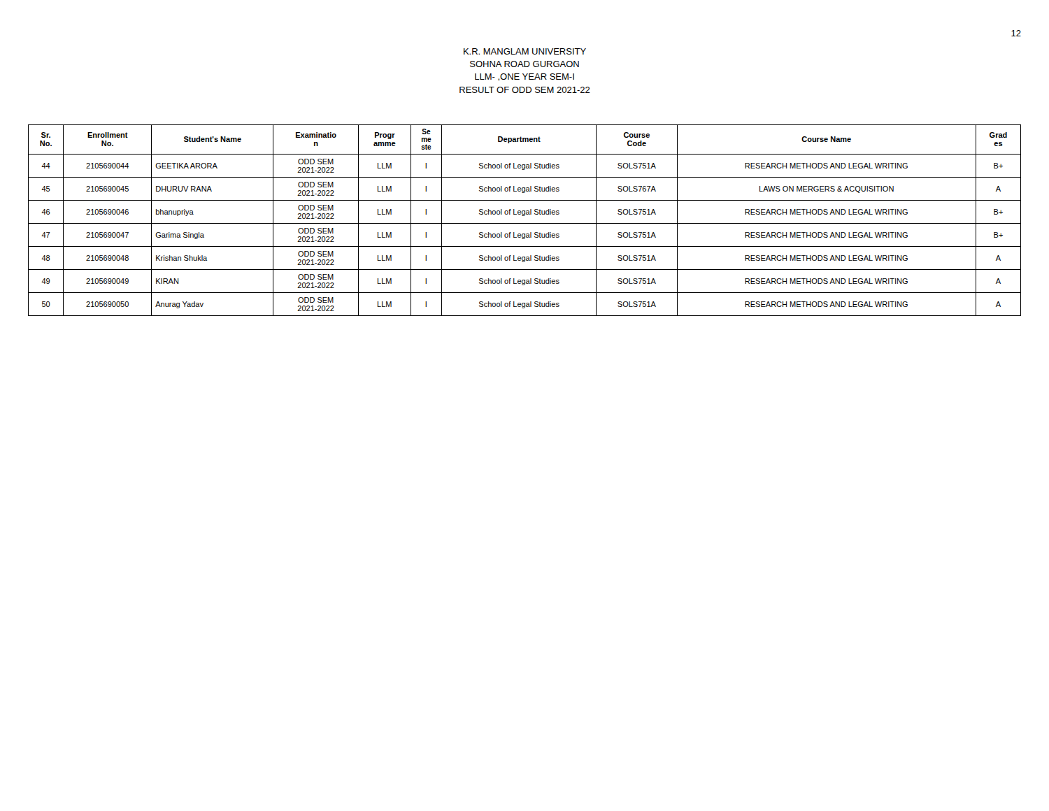12
K.R. MANGLAM UNIVERSITY
SOHNA ROAD GURGAON
LLM- ,ONE YEAR SEM-I
RESULT OF ODD SEM 2021-22
| Sr. No. | Enrollment No. | Student's Name | Examinatio n | Progr amme | Se me ste | Department | Course Code | Course Name | Grad es |
| --- | --- | --- | --- | --- | --- | --- | --- | --- | --- |
| 44 | 2105690044 | GEETIKA ARORA | ODD SEM 2021-2022 | LLM | I | School of Legal Studies | SOLS751A | RESEARCH METHODS AND LEGAL WRITING | B+ |
| 45 | 2105690045 | DHURUV RANA | ODD SEM 2021-2022 | LLM | I | School of Legal Studies | SOLS767A | LAWS ON MERGERS & ACQUISITION | A |
| 46 | 2105690046 | bhanupriya | ODD SEM 2021-2022 | LLM | I | School of Legal Studies | SOLS751A | RESEARCH METHODS AND LEGAL WRITING | B+ |
| 47 | 2105690047 | Garima Singla | ODD SEM 2021-2022 | LLM | I | School of Legal Studies | SOLS751A | RESEARCH METHODS AND LEGAL WRITING | B+ |
| 48 | 2105690048 | Krishan Shukla | ODD SEM 2021-2022 | LLM | I | School of Legal Studies | SOLS751A | RESEARCH METHODS AND LEGAL WRITING | A |
| 49 | 2105690049 | KIRAN | ODD SEM 2021-2022 | LLM | I | School of Legal Studies | SOLS751A | RESEARCH METHODS AND LEGAL WRITING | A |
| 50 | 2105690050 | Anurag Yadav | ODD SEM 2021-2022 | LLM | I | School of Legal Studies | SOLS751A | RESEARCH METHODS AND LEGAL WRITING | A |